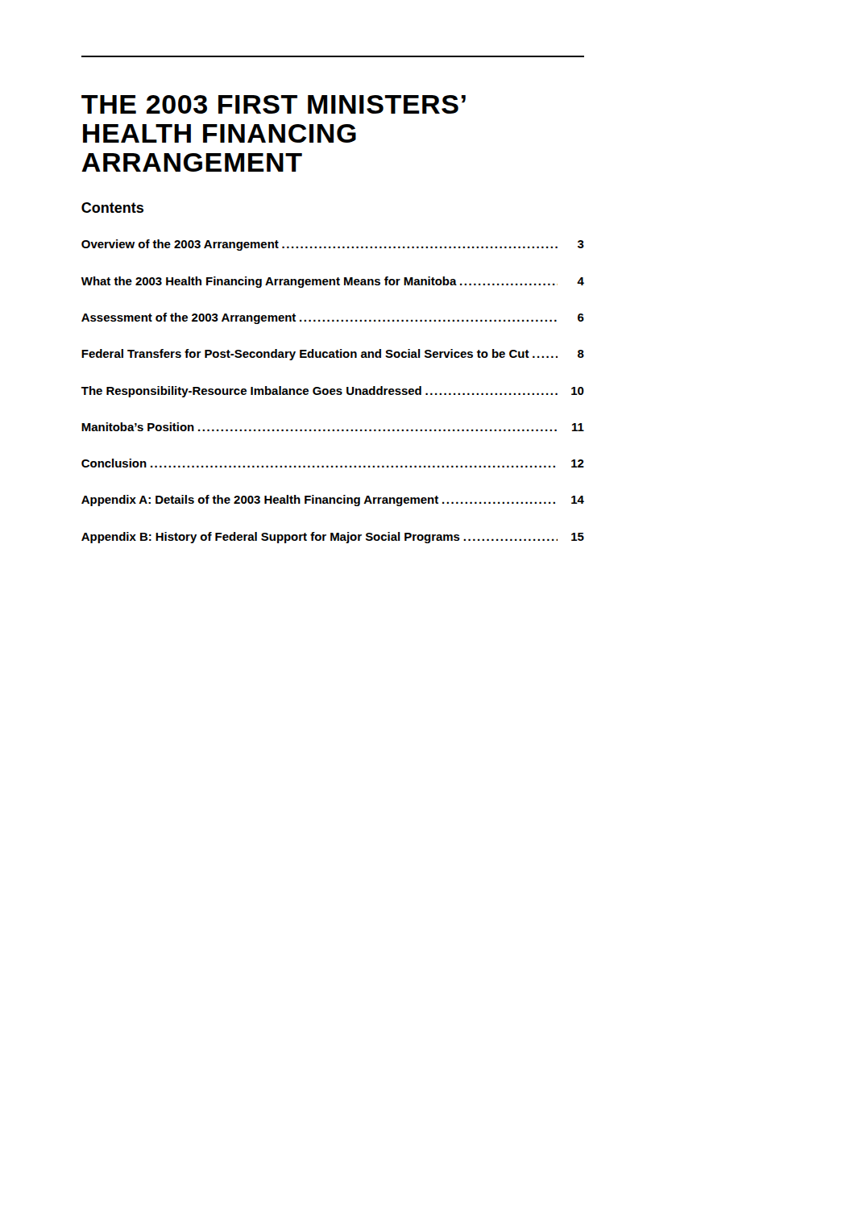The 2003 First Ministers’
Health Financing Arrangement
Contents
Overview of the 2003 Arrangement ................................................................................. 3
What the 2003 Health Financing Arrangement Means for Manitoba ........................... 4
Assessment of the 2003 Arrangement ............................................................................ 6
Federal Transfers for Post-Secondary Education and Social Services to be Cut .......... 8
The Responsibility-Resource Imbalance Goes Unaddressed .......................................... 10
Manitoba’s Position ....................................................................................................... 11
Conclusion .................................................................................................................. 12
Appendix A: Details of the 2003 Health Financing Arrangement .................................. 14
Appendix B: History of Federal Support for Major Social Programs ............................. 15